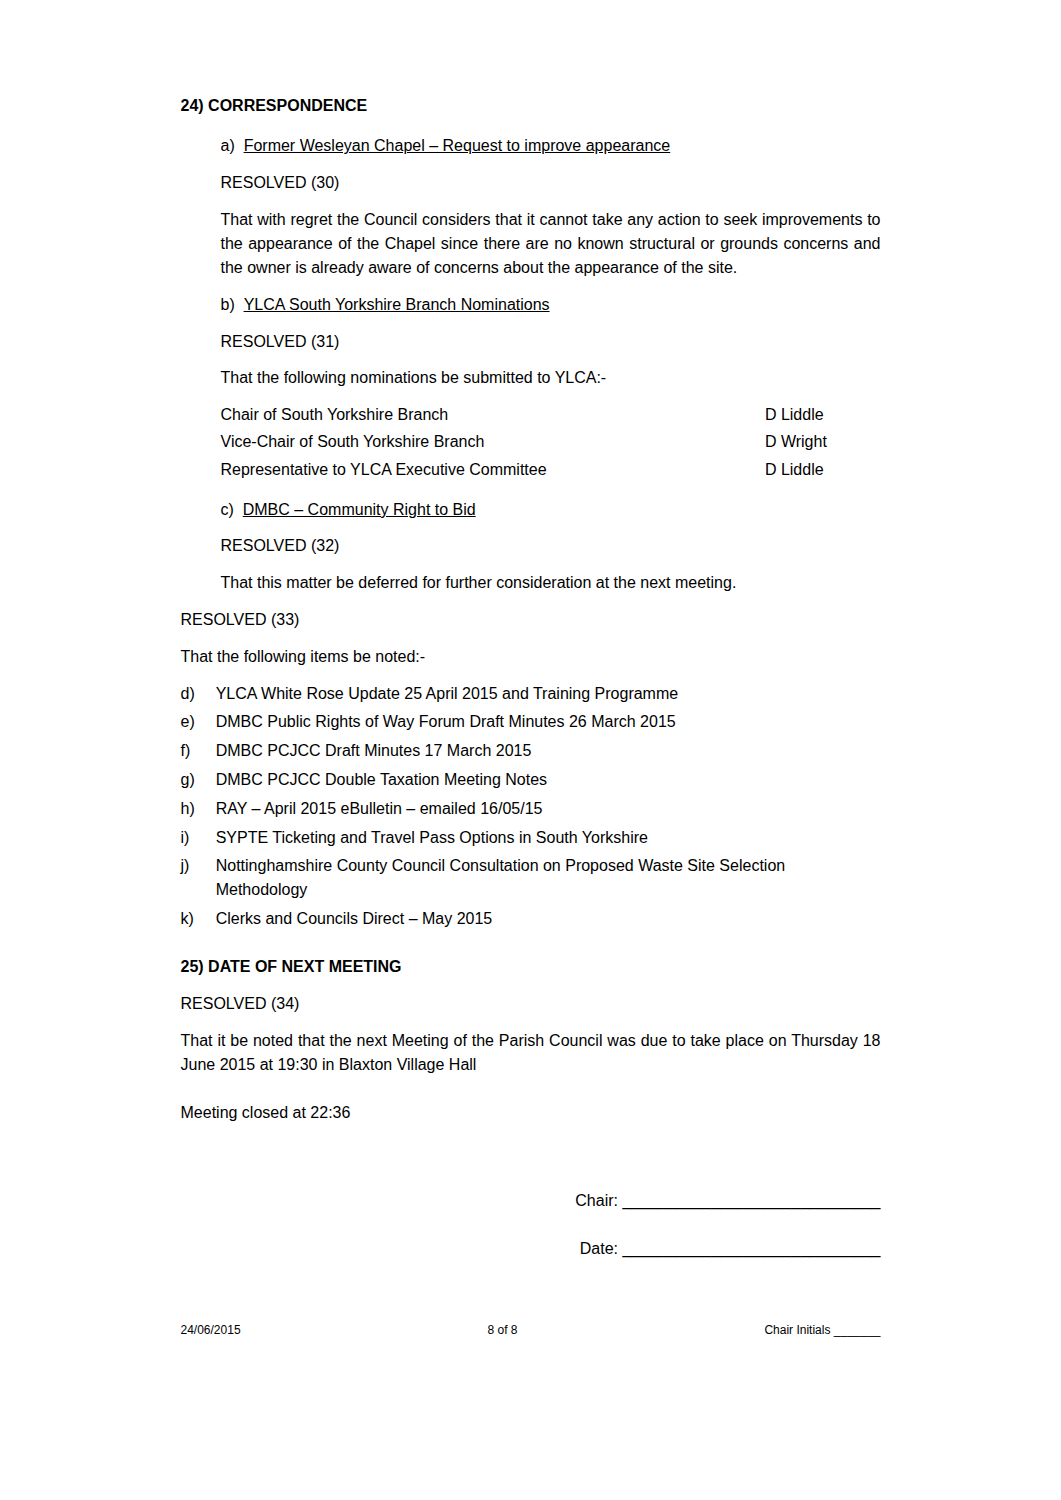24) CORRESPONDENCE
a) Former Wesleyan Chapel – Request to improve appearance
RESOLVED (30)
That with regret the Council considers that it cannot take any action to seek improvements to the appearance of the Chapel since there are no known structural or grounds concerns and the owner is already aware of concerns about the appearance of the site.
b) YLCA South Yorkshire Branch Nominations
RESOLVED (31)
That the following nominations be submitted to YLCA:-
| Chair of South Yorkshire Branch | D Liddle |
| Vice-Chair of South Yorkshire Branch | D Wright |
| Representative to YLCA Executive Committee | D Liddle |
c) DMBC – Community Right to Bid
RESOLVED (32)
That this matter be deferred for further consideration at the next meeting.
RESOLVED (33)
That the following items be noted:-
d) YLCA White Rose Update 25 April 2015 and Training Programme
e) DMBC Public Rights of Way Forum Draft Minutes 26 March 2015
f) DMBC PCJCC Draft Minutes 17 March 2015
g) DMBC PCJCC Double Taxation Meeting Notes
h) RAY – April 2015 eBulletin – emailed 16/05/15
i) SYPTE Ticketing and Travel Pass Options in South Yorkshire
j) Nottinghamshire County Council Consultation on Proposed Waste Site Selection Methodology
k) Clerks and Councils Direct – May 2015
25) DATE OF NEXT MEETING
RESOLVED (34)
That it be noted that the next Meeting of the Parish Council was due to take place on Thursday 18 June 2015 at 19:30 in Blaxton Village Hall
Meeting closed at 22:36
Chair: _____________________________
Date: _____________________________
24/06/2015
8 of 8
Chair Initials _______